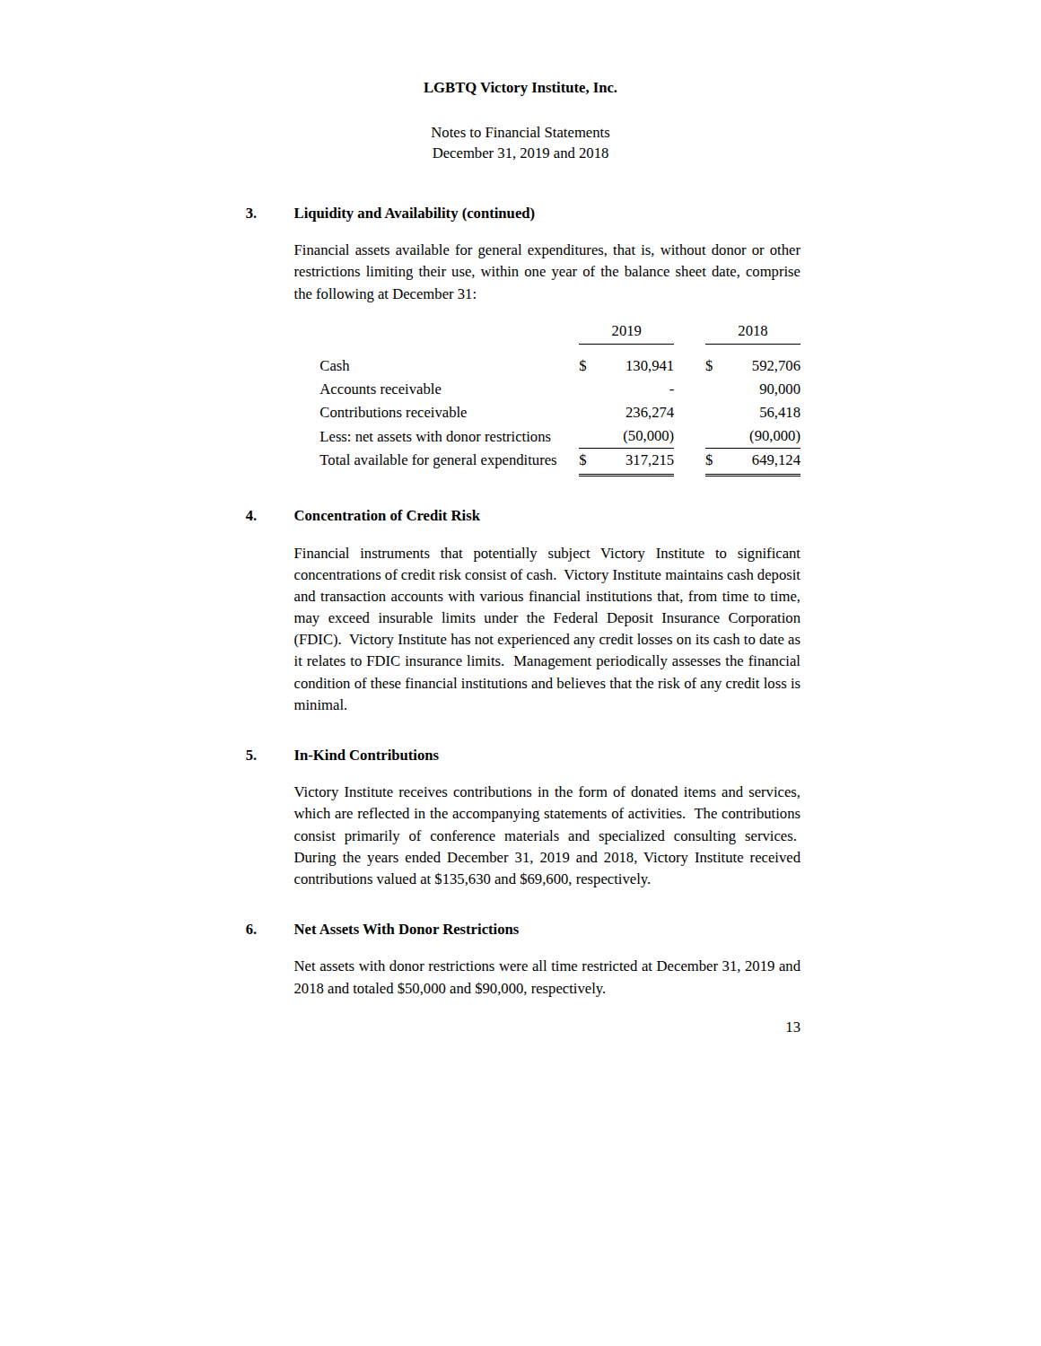LGBTQ Victory Institute, Inc.
Notes to Financial Statements
December 31, 2019 and 2018
3. Liquidity and Availability (continued)
Financial assets available for general expenditures, that is, without donor or other restrictions limiting their use, within one year of the balance sheet date, comprise the following at December 31:
| | 2019 | | 2018 |
| Cash | $ | 130,941 | | $ | 592,706 |
| Accounts receivable | | - | | | 90,000 |
| Contributions receivable | | 236,274 | | | 56,418 |
| Less: net assets with donor restrictions | | (50,000) | | | (90,000) |
| Total available for general expenditures | $ | 317,215 | | $ | 649,124 |
4. Concentration of Credit Risk
Financial instruments that potentially subject Victory Institute to significant concentrations of credit risk consist of cash. Victory Institute maintains cash deposit and transaction accounts with various financial institutions that, from time to time, may exceed insurable limits under the Federal Deposit Insurance Corporation (FDIC). Victory Institute has not experienced any credit losses on its cash to date as it relates to FDIC insurance limits. Management periodically assesses the financial condition of these financial institutions and believes that the risk of any credit loss is minimal.
5. In-Kind Contributions
Victory Institute receives contributions in the form of donated items and services, which are reflected in the accompanying statements of activities. The contributions consist primarily of conference materials and specialized consulting services. During the years ended December 31, 2019 and 2018, Victory Institute received contributions valued at $135,630 and $69,600, respectively.
6. Net Assets With Donor Restrictions
Net assets with donor restrictions were all time restricted at December 31, 2019 and 2018 and totaled $50,000 and $90,000, respectively.
13